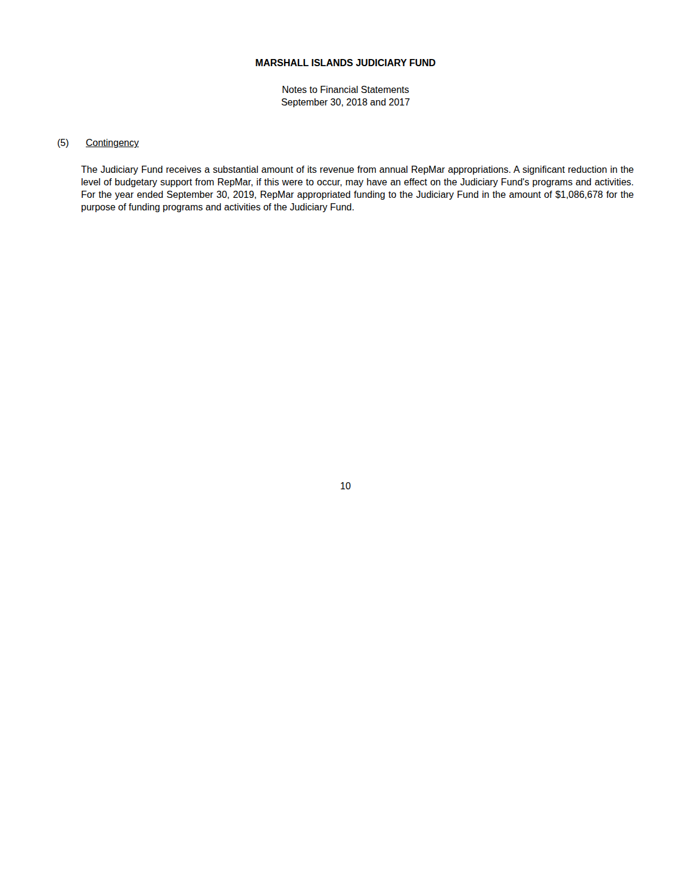MARSHALL ISLANDS JUDICIARY FUND
Notes to Financial Statements
September 30, 2018 and 2017
(5) Contingency
The Judiciary Fund receives a substantial amount of its revenue from annual RepMar appropriations. A significant reduction in the level of budgetary support from RepMar, if this were to occur, may have an effect on the Judiciary Fund's programs and activities. For the year ended September 30, 2019, RepMar appropriated funding to the Judiciary Fund in the amount of $1,086,678 for the purpose of funding programs and activities of the Judiciary Fund.
10